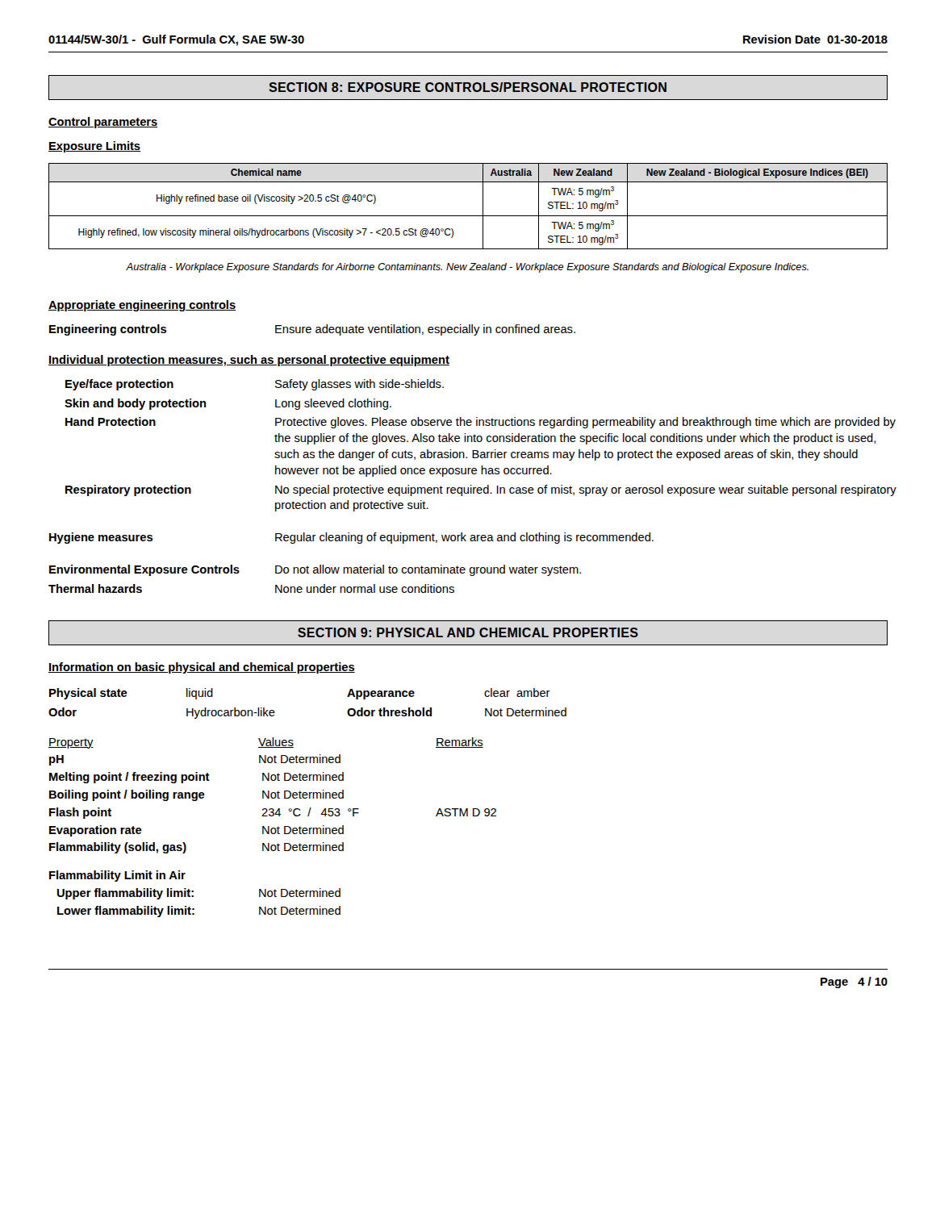01144/5W-30/1 - Gulf Formula CX, SAE 5W-30
Revision Date 01-30-2018
SECTION 8: EXPOSURE CONTROLS/PERSONAL PROTECTION
Control parameters
Exposure Limits
| Chemical name | Australia | New Zealand | New Zealand - Biological Exposure Indices (BEI) |
| --- | --- | --- | --- |
| Highly refined base oil (Viscosity >20.5 cSt @40°C) | | TWA: 5 mg/m 3 STEL: 10 mg/m 3 | |
| Highly refined, low viscosity mineral oils/hydrocarbons (Viscosity >7 - <20.5 cSt @40°C) | | TWA: 5 mg/m 3 STEL: 10 mg/m 3 | |
Australia - Workplace Exposure Standards for Airborne Contaminants. New Zealand - Workplace Exposure Standards and Biological Exposure Indices.
Appropriate engineering controls
| Engineering controls | Ensure adequate ventilation, especially in confined areas. |
Individual protection measures, such as personal protective equipment
| Eye/face protection | Safety glasses with side-shields. |
| Skin and body protection | Long sleeved clothing. |
| Hand Protection | Protective gloves. Please observe the instructions regarding permeability and breakthrough time which are provided by the supplier of the gloves. Also take into consideration the specific local conditions under which the product is used, such as the danger of cuts, abrasion. Barrier creams may help to protect the exposed areas of skin, they should however not be applied once exposure has occurred. |
| Respiratory protection | No special protective equipment required. In case of mist, spray or aerosol exposure wear suitable personal respiratory protection and protective suit. |
| Hygiene measures | Regular cleaning of equipment, work area and clothing is recommended. |
| Environmental Exposure Controls | Do not allow material to contaminate ground water system. |
| Thermal hazards | None under normal use conditions |
SECTION 9: PHYSICAL AND CHEMICAL PROPERTIES
Information on basic physical and chemical properties
| Physical state | liquid | Appearance | clear amber |
| Odor | Hydrocarbon-like | Odor threshold | Not Determined |
| Property | Values | Remarks |
| pH | Not Determined | |
| Melting point / freezing point | Not Determined | |
| Boiling point / boiling range | Not Determined | |
| Flash point | 234 °C / 453 °F | ASTM D 92 |
| Evaporation rate | Not Determined | |
| Flammability (solid, gas) | Not Determined | |
| Flammability Limit in Air | | |
| Upper flammability limit: | Not Determined | |
| Lower flammability limit: | Not Determined | |
Page 4 / 10